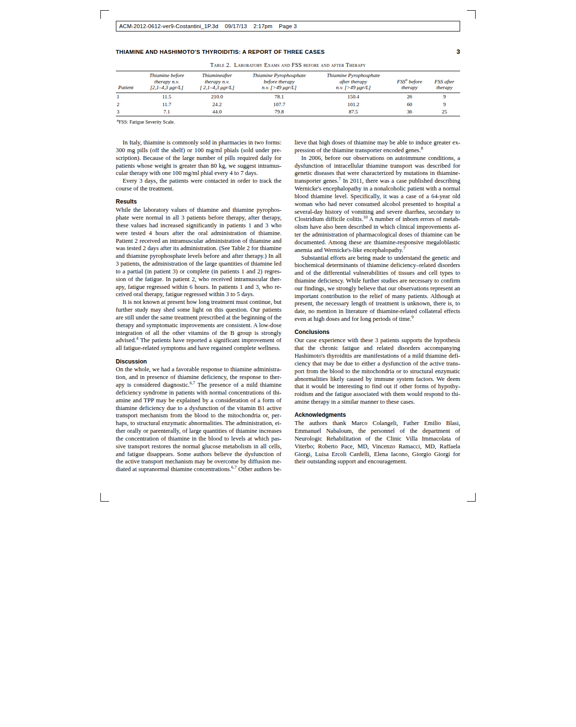ACM-2012-0612-ver9-Costantini_1P.3d 09/17/13 2:17pm Page 3
THIAMINE AND HASHIMOTO'S THYROIDITIS: A REPORT OF THREE CASES 3
Table 2. Laboratory Exams and FSS before and after Therapy
| Patient | Thiamine before therapy n.v. [2,1–4,3 μgr/L] | Thiamineafter therapy n.v. [ 2,1–4,3 μgr/L] | Thiamine Pyrophosphate before therapy n.v. [>49 μgr/L] | Thiamine Pyrophosphate after therapy n.v. [>49 μgr/L] | FSS a before therapy | FSS after therapy |
| --- | --- | --- | --- | --- | --- | --- |
| 1 | 11.5 | 210.0 | 78.1 | 150.4 | 26 | 9 |
| 2 | 11.7 | 24.2 | 107.7 | 101.2 | 60 | 9 |
| 3 | 7.1 | 44.0 | 79.8 | 87.5 | 36 | 25 |
aFSS: Fatigue Severity Scale.
In Italy, thiamine is commonly sold in pharmacies in two forms: 300 mg pills (off the shelf) or 100 mg/ml phials (sold under prescription). Because of the large number of pills required daily for patients whose weight is greater than 80 kg, we suggest intramuscular therapy with one 100 mg/ml phial every 4 to 7 days.
Every 3 days, the patients were contacted in order to track the course of the treatment.
Results
While the laboratory values of thiamine and thiamine pyrophosphate were normal in all 3 patients before therapy, after therapy, these values had increased significantly in patients 1 and 3 who were tested 4 hours after the oral administration of thiamine. Patient 2 received an intramuscular administration of thiamine and was tested 2 days after its administration. (See Table 2 for thiamine and thiamine pyrophosphate levels before and after therapy.) In all 3 patients, the administration of the large quantities of thiamine led to a partial (in patient 3) or complete (in patients 1 and 2) regression of the fatigue. In patient 2, who received intramuscular therapy, fatigue regressed within 6 hours. In patients 1 and 3, who received oral therapy, fatigue regressed within 3 to 5 days.
It is not known at present how long treatment must continue, but further study may shed some light on this question. Our patients are still under the same treatment prescribed at the beginning of the therapy and symptomatic improvements are consistent. A low-dose integration of all the other vitamins of the B group is strongly advised.4 The patients have reported a significant improvement of all fatigue-related symptoms and have regained complete wellness.
Discussion
On the whole, we had a favorable response to thiamine administration, and in presence of thiamine deficiency, the response to therapy is considered diagnostic.6,7 The presence of a mild thiamine deficiency syndrome in patients with normal concentrations of thiamine and TPP may be explained by a consideration of a form of thiamine deficiency due to a dysfunction of the vitamin B1 active transport mechanism from the blood to the mitochondria or, perhaps, to structural enzymatic abnormalities. The administration, either orally or parenterally, of large quantities of thiamine increases the concentration of thiamine in the blood to levels at which passive transport restores the normal glucose metabolism in all cells, and fatigue disappears. Some authors believe the dysfunction of the active transport mechanism may be overcome by diffusion mediated at supranormal thiamine concentrations.6,7 Other authors believe that high doses of thiamine may be able to induce greater expression of the thiamine transporter encoded genes.8
In 2006, before our observations on autoimmune conditions, a dysfunction of intracellular thiamine transport was described for genetic diseases that were characterized by mutations in thiamine-transporter genes.7 In 2011, there was a case published describing Wernicke's encephalopathy in a nonalcoholic patient with a normal blood thiamine level. Specifically, it was a case of a 64-year old woman who had never consumed alcohol presented to hospital a several-day history of vomiting and severe diarrhea, secondary to Clostridium difficile colitis.10 A number of inborn errors of metabolism have also been described in which clinical improvements after the administration of pharmacological doses of thiamine can be documented. Among these are thiamine-responsive megaloblastic anemia and Wernicke's-like encephalopathy.7
Substantial efforts are being made to understand the genetic and biochemical determinants of thiamine deficiency–related disorders and of the differential vulnerabilities of tissues and cell types to thiamine deficiency. While further studies are necessary to confirm our findings, we strongly believe that our observations represent an important contribution to the relief of many patients. Although at present, the necessary length of treatment is unknown, there is, to date, no mention in literature of thiamine-related collateral effects even at high doses and for long periods of time.9
Conclusions
Our case experience with these 3 patients supports the hypothesis that the chronic fatigue and related disorders accompanying Hashimoto's thyroiditis are manifestations of a mild thiamine deficiency that may be due to either a dysfunction of the active transport from the blood to the mitochondria or to structural enzymatic abnormalities likely caused by immune system factors. We deem that it would be interesting to find out if other forms of hypothyroidism and the fatigue associated with them would respond to thiamine therapy in a similar manner to these cases.
Acknowledgments
The authors thank Marco Colangeli, Father Emilio Blasi, Emmanuel Nabaloum, the personnel of the department of Neurologic Rehabilitation of the Clinic Villa Immacolata of Viterbo; Roberto Pace, MD, Vincenzo Ramacci, MD, Raffaela Giorgi, Luisa Ercoli Cardelli, Elena Iacono, Giorgio Giorgi for their outstanding support and encouragement.